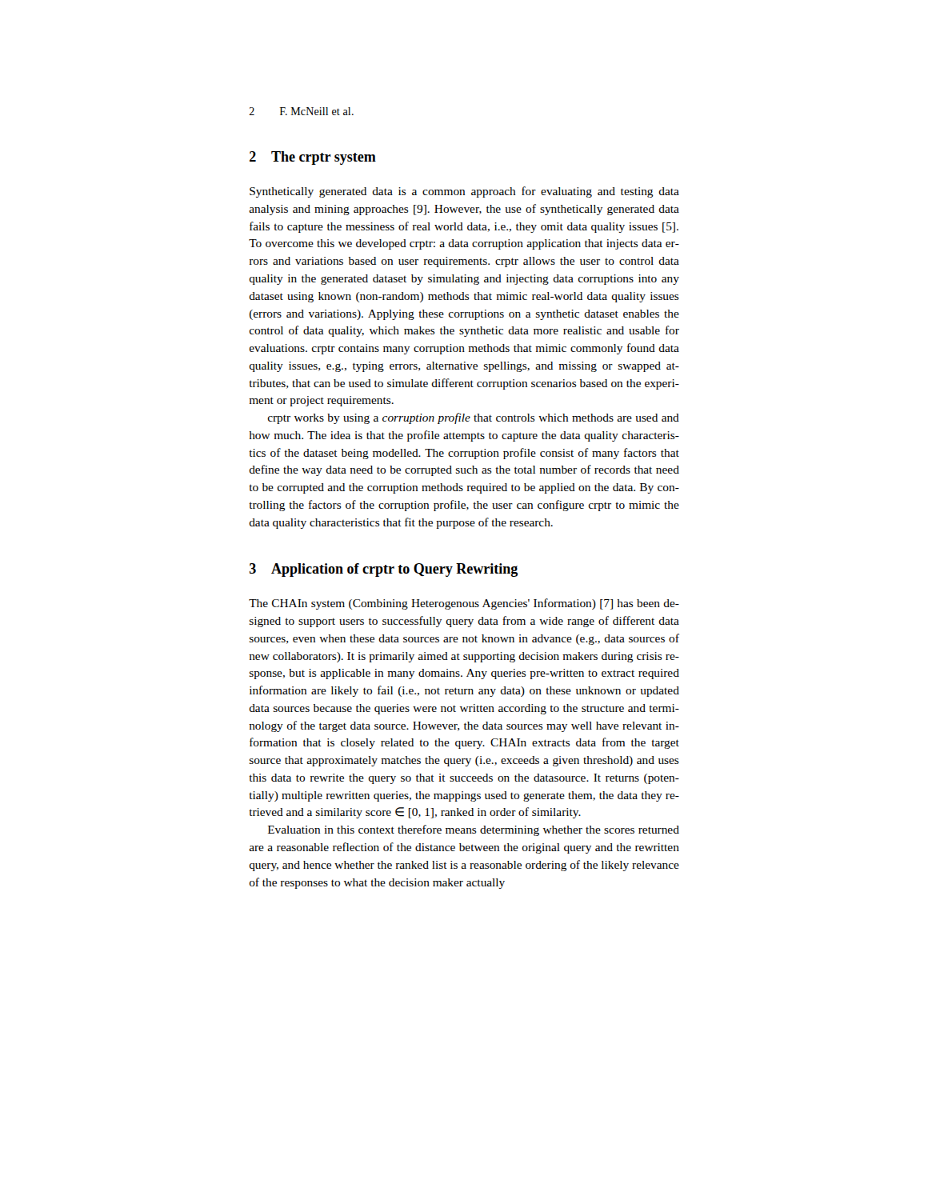2 F. McNeill et al.
2 The crptr system
Synthetically generated data is a common approach for evaluating and testing data analysis and mining approaches [9]. However, the use of synthetically generated data fails to capture the messiness of real world data, i.e., they omit data quality issues [5]. To overcome this we developed crptr: a data corruption application that injects data errors and variations based on user requirements. crptr allows the user to control data quality in the generated dataset by simulating and injecting data corruptions into any dataset using known (non-random) methods that mimic real-world data quality issues (errors and variations). Applying these corruptions on a synthetic dataset enables the control of data quality, which makes the synthetic data more realistic and usable for evaluations. crptr contains many corruption methods that mimic commonly found data quality issues, e.g., typing errors, alternative spellings, and missing or swapped attributes, that can be used to simulate different corruption scenarios based on the experiment or project requirements.
crptr works by using a corruption profile that controls which methods are used and how much. The idea is that the profile attempts to capture the data quality characteristics of the dataset being modelled. The corruption profile consist of many factors that define the way data need to be corrupted such as the total number of records that need to be corrupted and the corruption methods required to be applied on the data. By controlling the factors of the corruption profile, the user can configure crptr to mimic the data quality characteristics that fit the purpose of the research.
3 Application of crptr to Query Rewriting
The CHAIn system (Combining Heterogenous Agencies' Information) [7] has been designed to support users to successfully query data from a wide range of different data sources, even when these data sources are not known in advance (e.g., data sources of new collaborators). It is primarily aimed at supporting decision makers during crisis response, but is applicable in many domains. Any queries pre-written to extract required information are likely to fail (i.e., not return any data) on these unknown or updated data sources because the queries were not written according to the structure and terminology of the target data source. However, the data sources may well have relevant information that is closely related to the query. CHAIn extracts data from the target source that approximately matches the query (i.e., exceeds a given threshold) and uses this data to rewrite the query so that it succeeds on the datasource. It returns (potentially) multiple rewritten queries, the mappings used to generate them, the data they retrieved and a similarity score ∈ [0, 1], ranked in order of similarity.
Evaluation in this context therefore means determining whether the scores returned are a reasonable reflection of the distance between the original query and the rewritten query, and hence whether the ranked list is a reasonable ordering of the likely relevance of the responses to what the decision maker actually